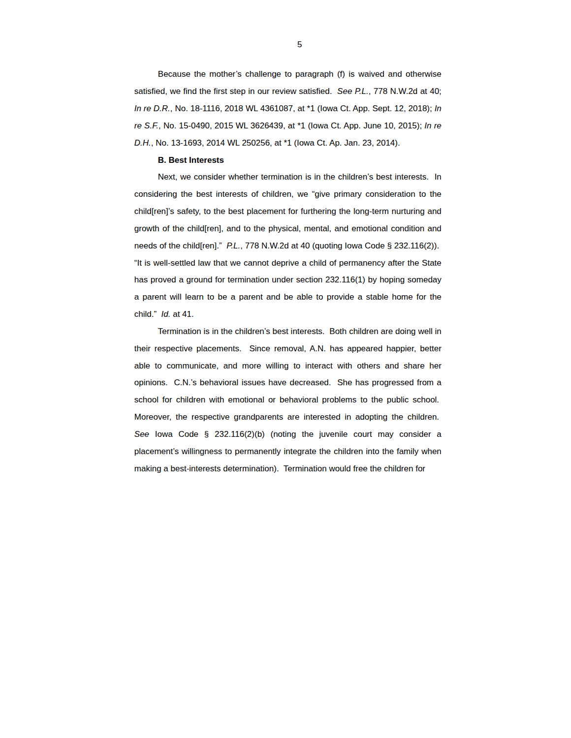5
Because the mother’s challenge to paragraph (f) is waived and otherwise satisfied, we find the first step in our review satisfied. See P.L., 778 N.W.2d at 40; In re D.R., No. 18-1116, 2018 WL 4361087, at *1 (Iowa Ct. App. Sept. 12, 2018); In re S.F., No. 15-0490, 2015 WL 3626439, at *1 (Iowa Ct. App. June 10, 2015); In re D.H., No. 13-1693, 2014 WL 250256, at *1 (Iowa Ct. Ap. Jan. 23, 2014).
B. Best Interests
Next, we consider whether termination is in the children’s best interests. In considering the best interests of children, we “give primary consideration to the child[ren]’s safety, to the best placement for furthering the long-term nurturing and growth of the child[ren], and to the physical, mental, and emotional condition and needs of the child[ren].” P.L., 778 N.W.2d at 40 (quoting Iowa Code § 232.116(2)). “It is well-settled law that we cannot deprive a child of permanency after the State has proved a ground for termination under section 232.116(1) by hoping someday a parent will learn to be a parent and be able to provide a stable home for the child.” Id. at 41.
Termination is in the children’s best interests. Both children are doing well in their respective placements. Since removal, A.N. has appeared happier, better able to communicate, and more willing to interact with others and share her opinions. C.N.’s behavioral issues have decreased. She has progressed from a school for children with emotional or behavioral problems to the public school. Moreover, the respective grandparents are interested in adopting the children. See Iowa Code § 232.116(2)(b) (noting the juvenile court may consider a placement’s willingness to permanently integrate the children into the family when making a best-interests determination). Termination would free the children for